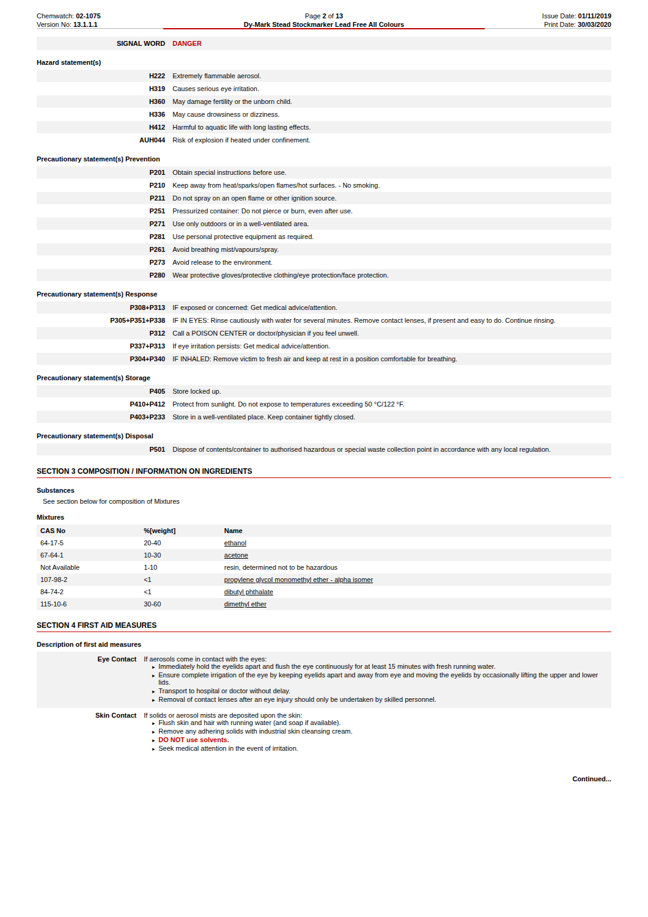| Chemwatch: 02-1075 | Page 2 of 13 | Issue Date: 01/11/2019 |
| Version No: 13.1.1.1 | Dy-Mark Stead Stockmarker Lead Free All Colours | Print Date: 30/03/2020 |
| SIGNAL WORD | DANGER |
Hazard statement(s)
| H222 | Extremely flammable aerosol. |
| H319 | Causes serious eye irritation. |
| H360 | May damage fertility or the unborn child. |
| H336 | May cause drowsiness or dizziness. |
| H412 | Harmful to aquatic life with long lasting effects. |
| AUH044 | Risk of explosion if heated under confinement. |
Precautionary statement(s) Prevention
| P201 | Obtain special instructions before use. |
| P210 | Keep away from heat/sparks/open flames/hot surfaces. - No smoking. |
| P211 | Do not spray on an open flame or other ignition source. |
| P251 | Pressurized container: Do not pierce or burn, even after use. |
| P271 | Use only outdoors or in a well-ventilated area. |
| P281 | Use personal protective equipment as required. |
| P261 | Avoid breathing mist/vapours/spray. |
| P273 | Avoid release to the environment. |
| P280 | Wear protective gloves/protective clothing/eye protection/face protection. |
Precautionary statement(s) Response
| P308+P313 | IF exposed or concerned: Get medical advice/attention. |
| P305+P351+P338 | IF IN EYES: Rinse cautiously with water for several minutes. Remove contact lenses, if present and easy to do. Continue rinsing. |
| P312 | Call a POISON CENTER or doctor/physician if you feel unwell. |
| P337+P313 | If eye irritation persists: Get medical advice/attention. |
| P304+P340 | IF INHALED: Remove victim to fresh air and keep at rest in a position comfortable for breathing. |
Precautionary statement(s) Storage
| P405 | Store locked up. |
| P410+P412 | Protect from sunlight. Do not expose to temperatures exceeding 50 °C/122 °F. |
| P403+P233 | Store in a well-ventilated place. Keep container tightly closed. |
Precautionary statement(s) Disposal
| P501 | Dispose of contents/container to authorised hazardous or special waste collection point in accordance with any local regulation. |
SECTION 3 COMPOSITION / INFORMATION ON INGREDIENTS
Substances
See section below for composition of Mixtures
Mixtures
| CAS No | %[weight] | Name |
| --- | --- | --- |
| 64-17-5 | 20-40 | ethanol |
| 67-64-1 | 10-30 | acetone |
| Not Available | 1-10 | resin, determined not to be hazardous |
| 107-98-2 | <1 | propylene glycol monomethyl ether - alpha isomer |
| 84-74-2 | <1 | dibutyl phthalate |
| 115-10-6 | 30-60 | dimethyl ether |
SECTION 4 FIRST AID MEASURES
Description of first aid measures
| Eye Contact | If aerosols come in contact with the eyes: Immediately hold the eyelids apart and flush the eye continuously for at least 15 minutes with fresh running water. Ensure complete irrigation of the eye by keeping eyelids apart and away from eye and moving the eyelids by occasionally lifting the upper and lower lids. Transport to hospital or doctor without delay. Removal of contact lenses after an eye injury should only be undertaken by skilled personnel. |
| Skin Contact | If solids or aerosol mists are deposited upon the skin: Flush skin and hair with running water (and soap if available). Remove any adhering solids with industrial skin cleansing cream. DO NOT use solvents. Seek medical attention in the event of irritation. |
Continued...